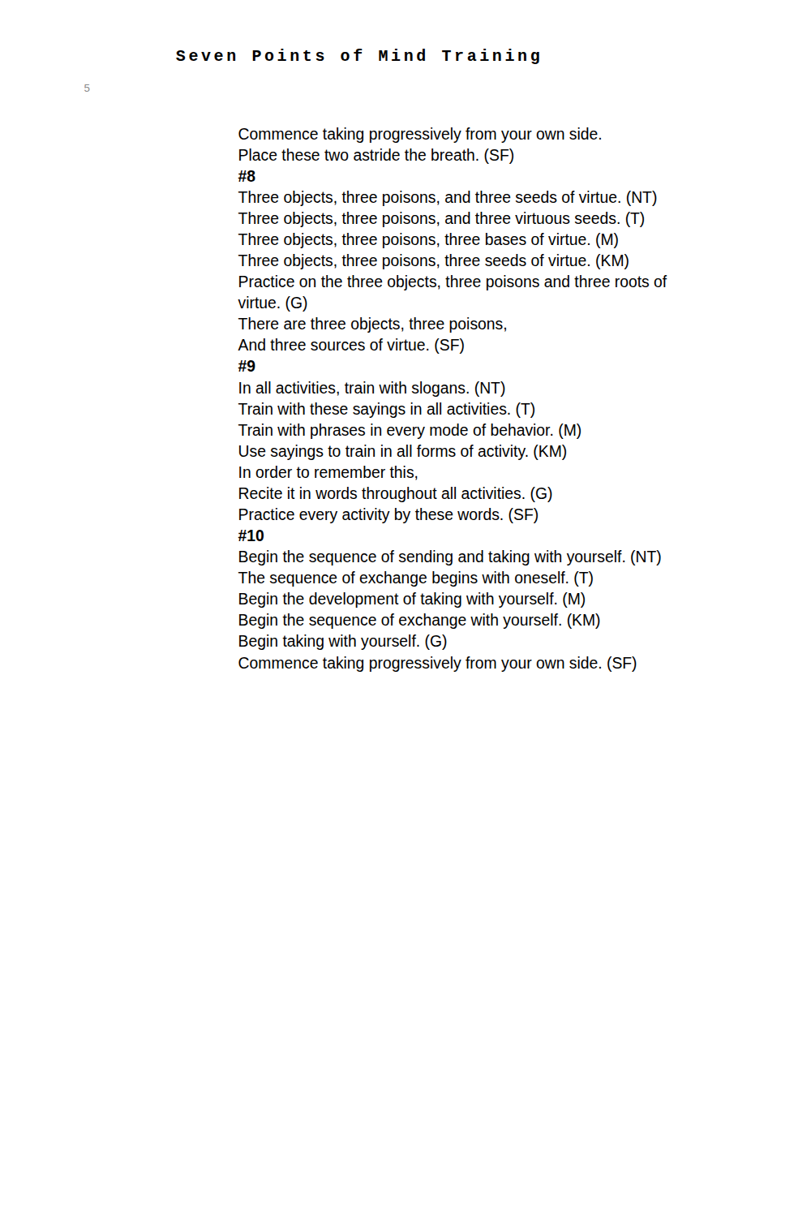5
Seven Points of Mind Training
Commence taking progressively from your own side.
Place these two astride the breath. (SF)
#8
Three objects, three poisons, and three seeds of virtue. (NT)
Three objects, three poisons, and three virtuous seeds. (T)
Three objects, three poisons, three bases of virtue. (M)
Three objects, three poisons, three seeds of virtue. (KM)
Practice on the three objects, three poisons and three roots of virtue. (G)
There are three objects, three poisons,
And three sources of virtue. (SF)
#9
In all activities, train with slogans. (NT)
Train with these sayings in all activities. (T)
Train with phrases in every mode of behavior. (M)
Use sayings to train in all forms of activity. (KM)
In order to remember this,
Recite it in words throughout all activities. (G)
Practice every activity by these words. (SF)
#10
Begin the sequence of sending and taking with yourself. (NT)
The sequence of exchange begins with oneself. (T)
Begin the development of taking with yourself. (M)
Begin the sequence of exchange with yourself. (KM)
Begin taking with yourself. (G)
Commence taking progressively from your own side. (SF)